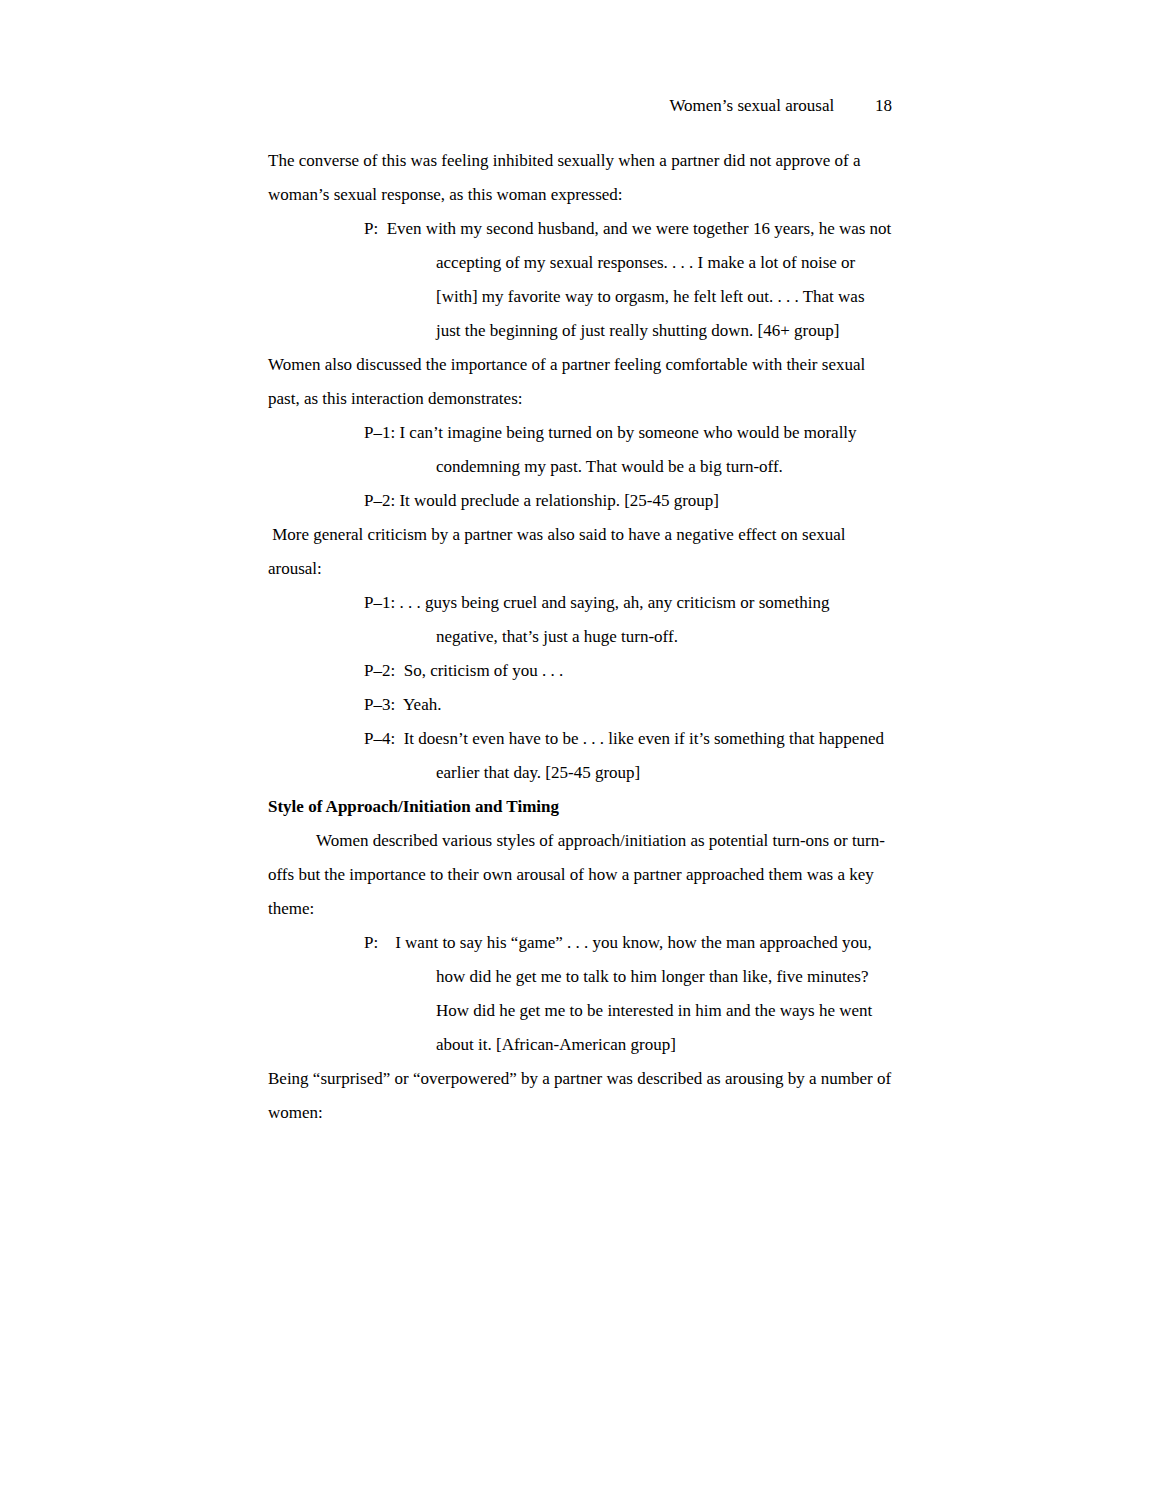Women’s sexual arousal 18
The converse of this was feeling inhibited sexually when a partner did not approve of a woman’s sexual response, as this woman expressed:
P: Even with my second husband, and we were together 16 years, he was not accepting of my sexual responses. . . . I make a lot of noise or [with] my favorite way to orgasm, he felt left out. . . . That was just the beginning of just really shutting down. [46+ group]
Women also discussed the importance of a partner feeling comfortable with their sexual past, as this interaction demonstrates:
P–1: I can’t imagine being turned on by someone who would be morally condemning my past. That would be a big turn-off.
P–2: It would preclude a relationship. [25-45 group]
More general criticism by a partner was also said to have a negative effect on sexual arousal:
P–1: . . . guys being cruel and saying, ah, any criticism or something negative, that’s just a huge turn-off.
P–2: So, criticism of you . . .
P–3: Yeah.
P–4: It doesn’t even have to be . . . like even if it’s something that happened earlier that day. [25-45 group]
Style of Approach/Initiation and Timing
Women described various styles of approach/initiation as potential turn-ons or turn-offs but the importance to their own arousal of how a partner approached them was a key theme:
P: I want to say his “game” . . . you know, how the man approached you, how did he get me to talk to him longer than like, five minutes? How did he get me to be interested in him and the ways he went about it. [African-American group]
Being “surprised” or “overpowered” by a partner was described as arousing by a number of women: